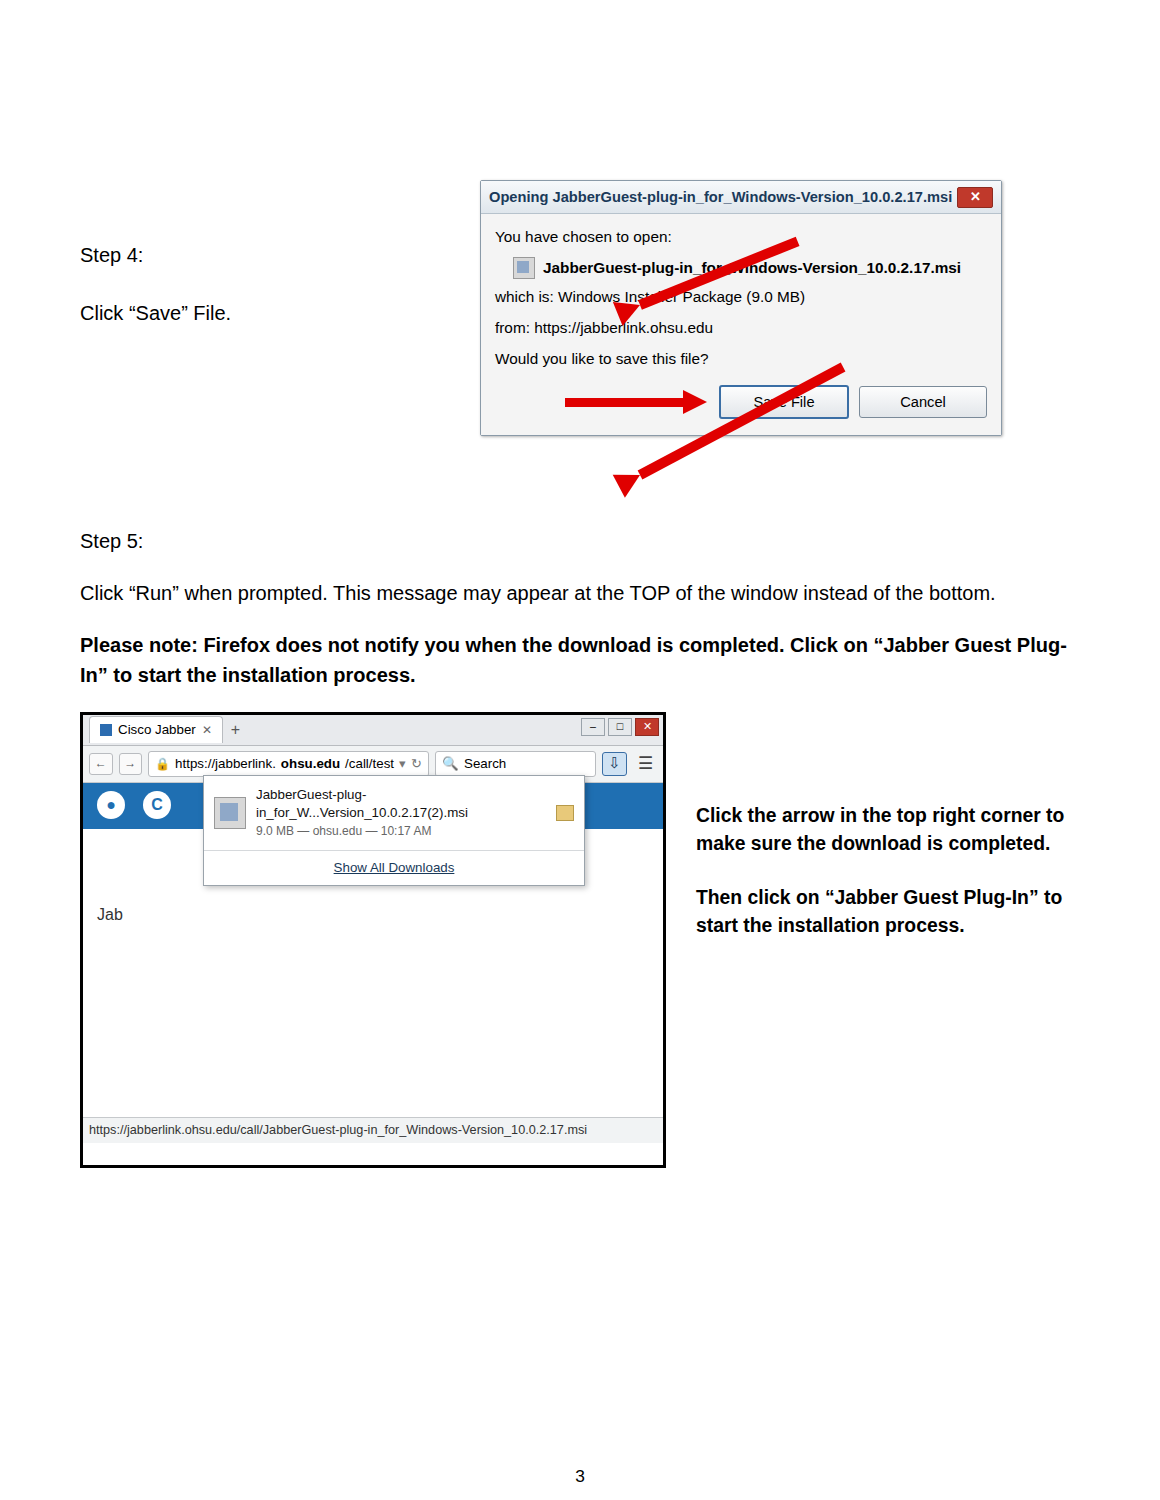Step 4:
Click “Save” File.
Opening JabberGuest-plug-in_for_Windows-Version_10.0.2.17.msi ✕
You have chosen to open:
JabberGuest-plug-in_for_Windows-Version_10.0.2.17.msi
which is: Windows Installer Package (9.0 MB)
from: https://jabberlink.ohsu.edu
Would you like to save this file?
Save File
Cancel
Step 5:
Click “Run” when prompted. This message may appear at the TOP of the window instead of the bottom.
Please note: Firefox does not notify you when the download is completed. Click on “Jabber Guest Plug-In” to start the installation process.
Cisco Jabber ✕
+
–□✕
←
→
🔒 https://jabberlink.ohsu.edu/call/test ▾ ↻
🔍 Search
⇩
☰
●
C
Jab
JabberGuest-plug-in_for_W...Version_10.0.2.17(2).msi
9.0 MB — ohsu.edu — 10:17 AM
Show All Downloads
https://jabberlink.ohsu.edu/call/JabberGuest-plug-in_for_Windows-Version_10.0.2.17.msi
Click the arrow in the top right corner to make sure the download is completed.
Then click on “Jabber Guest Plug-In” to start the installation process.
3